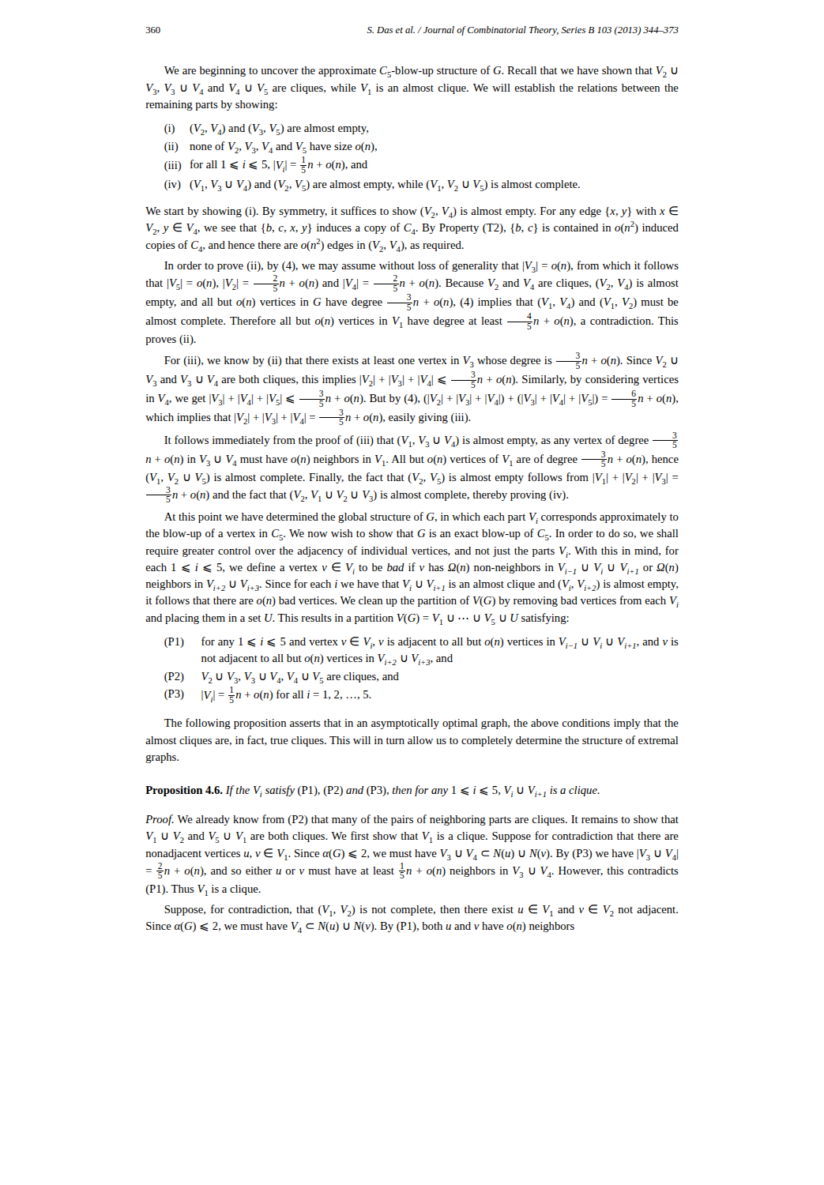360 S. Das et al. / Journal of Combinatorial Theory, Series B 103 (2013) 344–373
We are beginning to uncover the approximate C5-blow-up structure of G. Recall that we have shown that V2 ∪ V3, V3 ∪ V4 and V4 ∪ V5 are cliques, while V1 is an almost clique. We will establish the relations between the remaining parts by showing:
(i)(V2, V4) and (V3, V5) are almost empty,
(ii) none of V2, V3, V4 and V5 have size o(n),
(iii) for all 1 ⩽ i ⩽ 5, |Vi| = 15 n + o(n), and
(iv)(V1, V3 ∪ V4) and (V2, V5) are almost empty, while (V1, V2 ∪ V5) is almost complete.
We start by showing (i). By symmetry, it suffices to show (V2, V4) is almost empty. For any edge {x, y} with x ∈ V2, y ∈ V4, we see that {b, c, x, y} induces a copy of C4. By Property (T2), {b, c} is contained in o(n2) induced copies of C4, and hence there are o(n2) edges in (V2, V4), as required.
In order to prove (ii), by (4), we may assume without loss of generality that |V3| = o(n), from which it follows that |V5| = o(n), |V2| = 25 n + o(n) and |V4| = 25 n + o(n). Because V2 and V4 are cliques, (V2, V4) is almost empty, and all but o(n) vertices in G have degree 35 n + o(n), (4) implies that (V1, V4) and (V1, V2) must be almost complete. Therefore all but o(n) vertices in V1 have degree at least 45 n + o(n), a contradiction. This proves (ii).
For (iii), we know by (ii) that there exists at least one vertex in V3 whose degree is 35 n + o(n). Since V2 ∪ V3 and V3 ∪ V4 are both cliques, this implies |V2| + |V3| + |V4| ⩽ 35 n + o(n). Similarly, by considering vertices in V4, we get |V3| + |V4| + |V5| ⩽ 35 n + o(n). But by (4), (|V2| + |V3| + |V4|) + (|V3| + |V4| + |V5|) = 65 n + o(n), which implies that |V2| + |V3| + |V4| = 35 n + o(n), easily giving (iii).
It follows immediately from the proof of (iii) that (V1, V3 ∪ V4) is almost empty, as any vertex of degree 35 n + o(n) in V3 ∪ V4 must have o(n) neighbors in V1. All but o(n) vertices of V1 are of degree 35 n + o(n), hence (V1, V2 ∪ V5) is almost complete. Finally, the fact that (V2, V5) is almost empty follows from |V1| + |V2| + |V3| = 35 n + o(n) and the fact that (V2, V1 ∪ V2 ∪ V3) is almost complete, thereby proving (iv).
At this point we have determined the global structure of G, in which each part Vi corresponds approximately to the blow-up of a vertex in C5. We now wish to show that G is an exact blow-up of C5. In order to do so, we shall require greater control over the adjacency of individual vertices, and not just the parts Vi. With this in mind, for each 1 ⩽ i ⩽ 5, we define a vertex v ∈ Vi to be bad if v has Ω(n) non-neighbors in Vi−1 ∪ Vi ∪ Vi+1 or Ω(n) neighbors in Vi+2 ∪ Vi+3. Since for each i we have that Vi ∪ Vi+1 is an almost clique and (Vi, Vi+2) is almost empty, it follows that there are o(n) bad vertices. We clean up the partition of V(G) by removing bad vertices from each Vi and placing them in a set U. This results in a partition V(G) = V1 ∪ ⋯ ∪ V5 ∪ U satisfying:
(P1) for any 1 ⩽ i ⩽ 5 and vertex v ∈ Vi, v is adjacent to all but o(n) vertices in Vi−1 ∪ Vi ∪ Vi+1, and v is not adjacent to all but o(n) vertices in Vi+2 ∪ Vi+3, and
(P2) V2 ∪ V3, V3 ∪ V4, V4 ∪ V5 are cliques, and
(P3)|Vi| = 15 n + o(n) for all i = 1, 2, …, 5.
The following proposition asserts that in an asymptotically optimal graph, the above conditions imply that the almost cliques are, in fact, true cliques. This will in turn allow us to completely determine the structure of extremal graphs.
Proposition 4.6. If the Vi satisfy (P1), (P2) and (P3), then for any 1 ⩽ i ⩽ 5, Vi ∪ Vi+1 is a clique.
Proof. We already know from (P2) that many of the pairs of neighboring parts are cliques. It remains to show that V1 ∪ V2 and V5 ∪ V1 are both cliques. We first show that V1 is a clique. Suppose for contradiction that there are nonadjacent vertices u, v ∈ V1. Since α(G) ⩽ 2, we must have V3 ∪ V4 ⊂ N(u) ∪ N(v). By (P3) we have |V3 ∪ V4| = 25 n + o(n), and so either u or v must have at least 15 n + o(n) neighbors in V3 ∪ V4. However, this contradicts (P1). Thus V1 is a clique.
Suppose, for contradiction, that (V1, V2) is not complete, then there exist u ∈ V1 and v ∈ V2 not adjacent. Since α(G) ⩽ 2, we must have V4 ⊂ N(u) ∪ N(v). By (P1), both u and v have o(n) neighbors